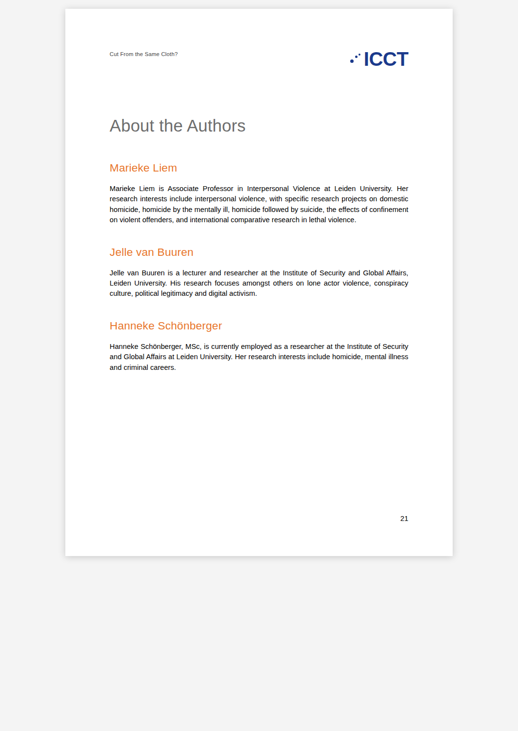Cut From the Same Cloth?
ICCT
About the Authors
Marieke Liem
Marieke Liem is Associate Professor in Interpersonal Violence at Leiden University. Her research interests include interpersonal violence, with specific research projects on domestic homicide, homicide by the mentally ill, homicide followed by suicide, the effects of confinement on violent offenders, and international comparative research in lethal violence.
Jelle van Buuren
Jelle van Buuren is a lecturer and researcher at the Institute of Security and Global Affairs, Leiden University. His research focuses amongst others on lone actor violence, conspiracy culture, political legitimacy and digital activism.
Hanneke Schönberger
Hanneke Schönberger, MSc, is currently employed as a researcher at the Institute of Security and Global Affairs at Leiden University. Her research interests include homicide, mental illness and criminal careers.
21